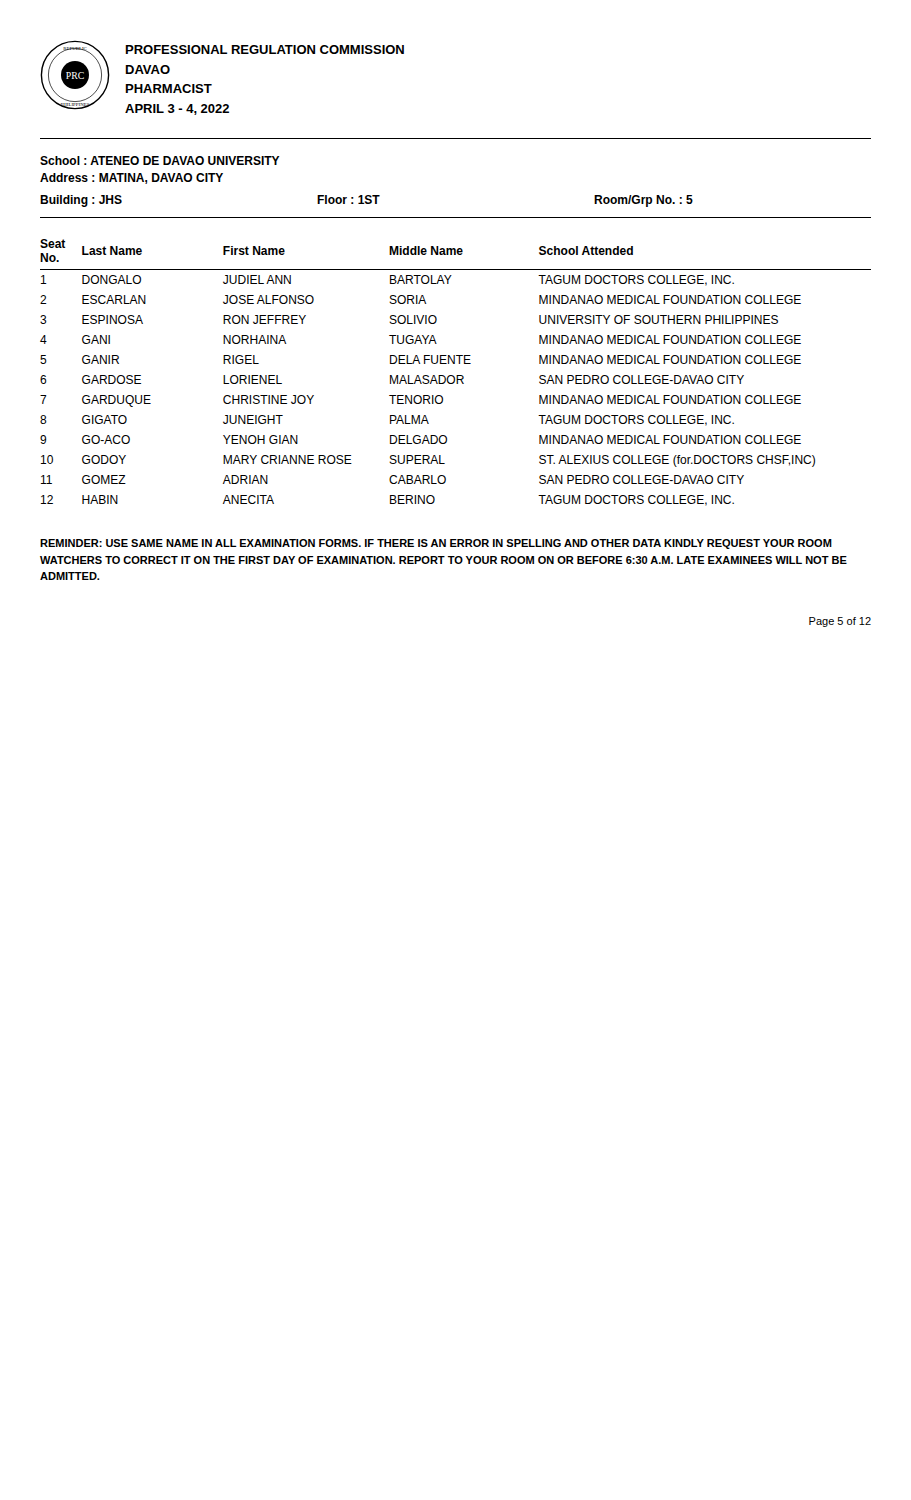PROFESSIONAL REGULATION COMMISSION
DAVAO
PHARMACIST
APRIL 3 - 4, 2022
School : ATENEO DE DAVAO UNIVERSITY
Address : MATINA, DAVAO CITY
Building : JHS
Floor : 1ST
Room/Grp No. : 5
| Seat No. | Last Name | First Name | Middle Name | School Attended |
| --- | --- | --- | --- | --- |
| 1 | DONGALO | JUDIEL ANN | BARTOLAY | TAGUM DOCTORS COLLEGE, INC. |
| 2 | ESCARLAN | JOSE ALFONSO | SORIA | MINDANAO MEDICAL FOUNDATION COLLEGE |
| 3 | ESPINOSA | RON JEFFREY | SOLIVIO | UNIVERSITY OF SOUTHERN PHILIPPINES |
| 4 | GANI | NORHAINA | TUGAYA | MINDANAO MEDICAL FOUNDATION COLLEGE |
| 5 | GANIR | RIGEL | DELA FUENTE | MINDANAO MEDICAL FOUNDATION COLLEGE |
| 6 | GARDOSE | LORIENEL | MALASADOR | SAN PEDRO COLLEGE-DAVAO CITY |
| 7 | GARDUQUE | CHRISTINE JOY | TENORIO | MINDANAO MEDICAL FOUNDATION COLLEGE |
| 8 | GIGATO | JUNEIGHT | PALMA | TAGUM DOCTORS COLLEGE, INC. |
| 9 | GO-ACO | YENOH GIAN | DELGADO | MINDANAO MEDICAL FOUNDATION COLLEGE |
| 10 | GODOY | MARY CRIANNE ROSE | SUPERAL | ST. ALEXIUS COLLEGE (for.DOCTORS CHSF,INC) |
| 11 | GOMEZ | ADRIAN | CABARLO | SAN PEDRO COLLEGE-DAVAO CITY |
| 12 | HABIN | ANECITA | BERINO | TAGUM DOCTORS COLLEGE, INC. |
REMINDER: USE SAME NAME IN ALL EXAMINATION FORMS. IF THERE IS AN ERROR IN SPELLING AND OTHER DATA KINDLY REQUEST YOUR ROOM WATCHERS TO CORRECT IT ON THE FIRST DAY OF EXAMINATION. REPORT TO YOUR ROOM ON OR BEFORE 6:30 A.M. LATE EXAMINEES WILL NOT BE ADMITTED.
Page 5 of 12